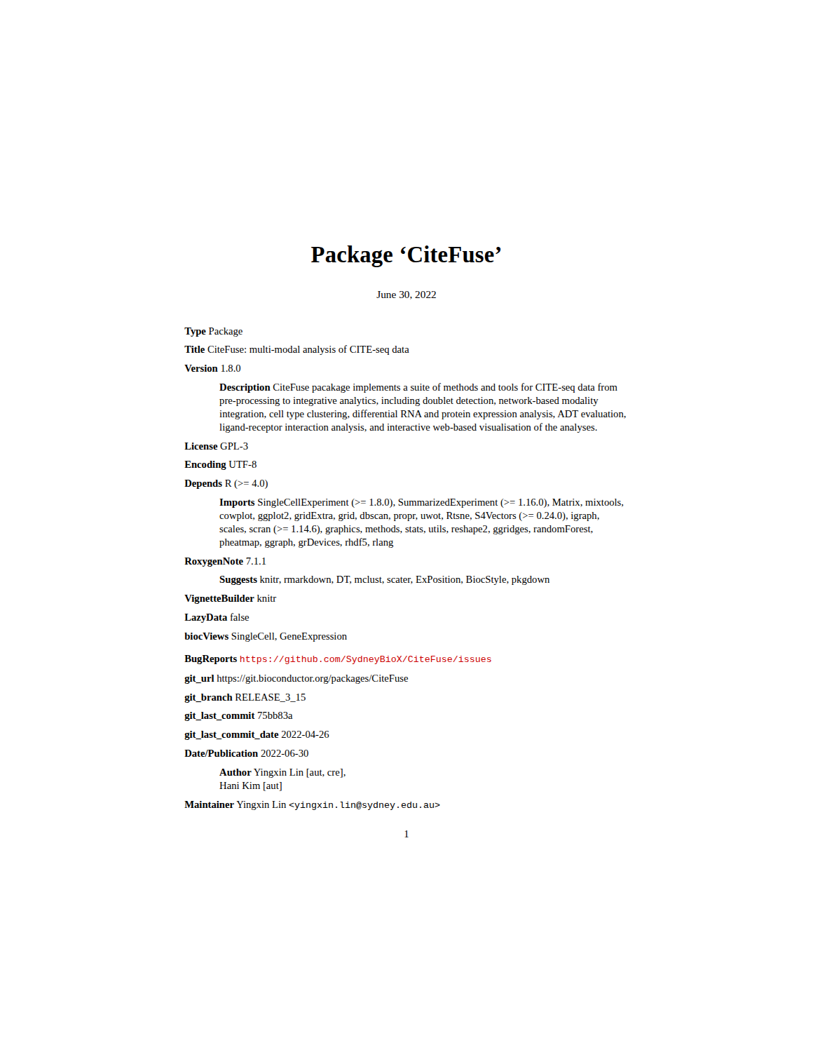Package ‘CiteFuse’
June 30, 2022
Type Package
Title CiteFuse: multi-modal analysis of CITE-seq data
Version 1.8.0
Description CiteFuse pacakage implements a suite of methods and tools for CITE-seq data from pre-processing to integrative analytics, including doublet detection, network-based modality integration, cell type clustering, differential RNA and protein expression analysis, ADT evaluation, ligand-receptor interaction analysis, and interactive web-based visualisation of the analyses.
License GPL-3
Encoding UTF-8
Depends R (>= 4.0)
Imports SingleCellExperiment (>= 1.8.0), SummarizedExperiment (>= 1.16.0), Matrix, mixtools, cowplot, ggplot2, gridExtra, grid, dbscan, propr, uwot, Rtsne, S4Vectors (>= 0.24.0), igraph, scales, scran (>= 1.14.6), graphics, methods, stats, utils, reshape2, ggridges, randomForest, pheatmap, ggraph, grDevices, rhdf5, rlang
RoxygenNote 7.1.1
Suggests knitr, rmarkdown, DT, mclust, scater, ExPosition, BiocStyle, pkgdown
VignetteBuilder knitr
LazyData false
biocViews SingleCell, GeneExpression
BugReports https://github.com/SydneyBioX/CiteFuse/issues
git_url https://git.bioconductor.org/packages/CiteFuse
git_branch RELEASE_3_15
git_last_commit 75bb83a
git_last_commit_date 2022-04-26
Date/Publication 2022-06-30
Author Yingxin Lin [aut, cre],
Hani Kim [aut]
Maintainer Yingxin Lin <yingxin.lin@sydney.edu.au>
1